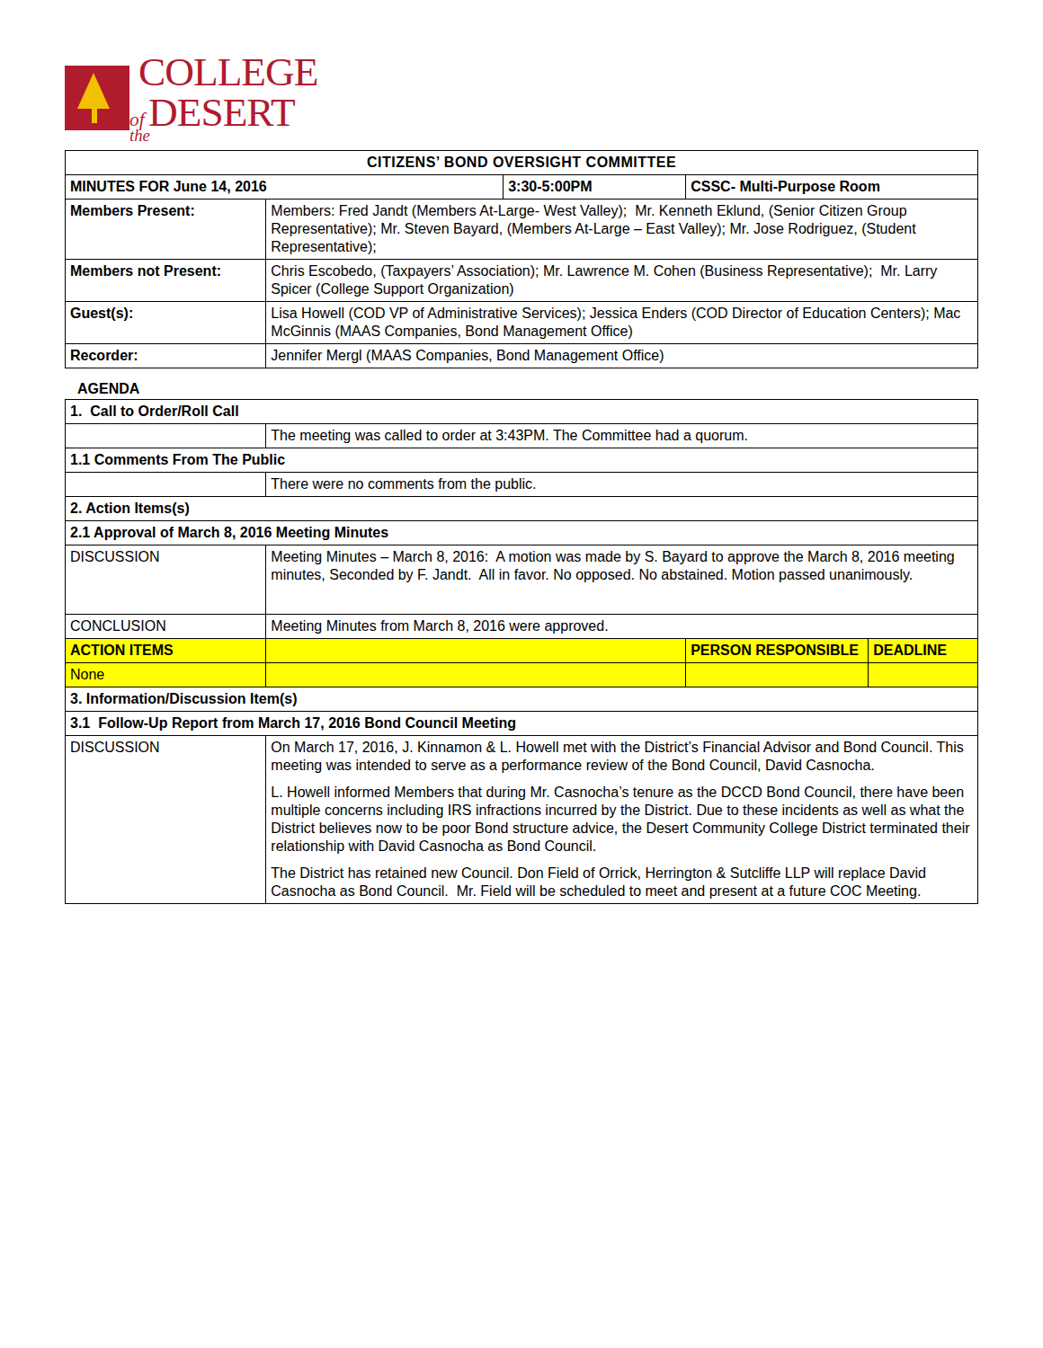| | COLLEGE of DESERT the |
| CITIZENS’ BOND OVERSIGHT COMMITTEE |
| MINUTES FOR June 14, 2016 | 3:30-5:00PM | CSSC- Multi-Purpose Room |
| Members Present: | Members: Fred Jandt (Members At-Large- West Valley); Mr. Kenneth Eklund, (Senior Citizen Group Representative); Mr. Steven Bayard, (Members At-Large – East Valley); Mr. Jose Rodriguez, (Student Representative); |
| Members not Present: | Chris Escobedo, (Taxpayers’ Association); Mr. Lawrence M. Cohen (Business Representative); Mr. Larry Spicer (College Support Organization) |
| Guest(s): | Lisa Howell (COD VP of Administrative Services); Jessica Enders (COD Director of Education Centers); Mac McGinnis (MAAS Companies, Bond Management Office) |
| Recorder: | Jennifer Mergl (MAAS Companies, Bond Management Office) |
AGENDA
| 1. Call to Order/Roll Call |
| | The meeting was called to order at 3:43PM. The Committee had a quorum. |
| 1.1 Comments From The Public |
| | There were no comments from the public. |
| 2. Action Items(s) |
| 2.1 Approval of March 8, 2016 Meeting Minutes |
| DISCUSSION | Meeting Minutes – March 8, 2016: A motion was made by S. Bayard to approve the March 8, 2016 meeting minutes, Seconded by F. Jandt. All in favor. No opposed. No abstained. Motion passed unanimously. |
| CONCLUSION | Meeting Minutes from March 8, 2016 were approved. |
| ACTION ITEMS | | PERSON RESPONSIBLE | DEADLINE |
| None | | | |
| 3. Information/Discussion Item(s) |
| 3.1 Follow-Up Report from March 17, 2016 Bond Council Meeting |
| DISCUSSION | On March 17, 2016, J. Kinnamon & L. Howell met with the District’s Financial Advisor and Bond Council. This meeting was intended to serve as a performance review of the Bond Council, David Casnocha. L. Howell informed Members that during Mr. Casnocha’s tenure as the DCCD Bond Council, there have been multiple concerns including IRS infractions incurred by the District. Due to these incidents as well as what the District believes now to be poor Bond structure advice, the Desert Community College District terminated their relationship with David Casnocha as Bond Council. The District has retained new Council. Don Field of Orrick, Herrington & Sutcliffe LLP will replace David Casnocha as Bond Council. Mr. Field will be scheduled to meet and present at a future COC Meeting. |